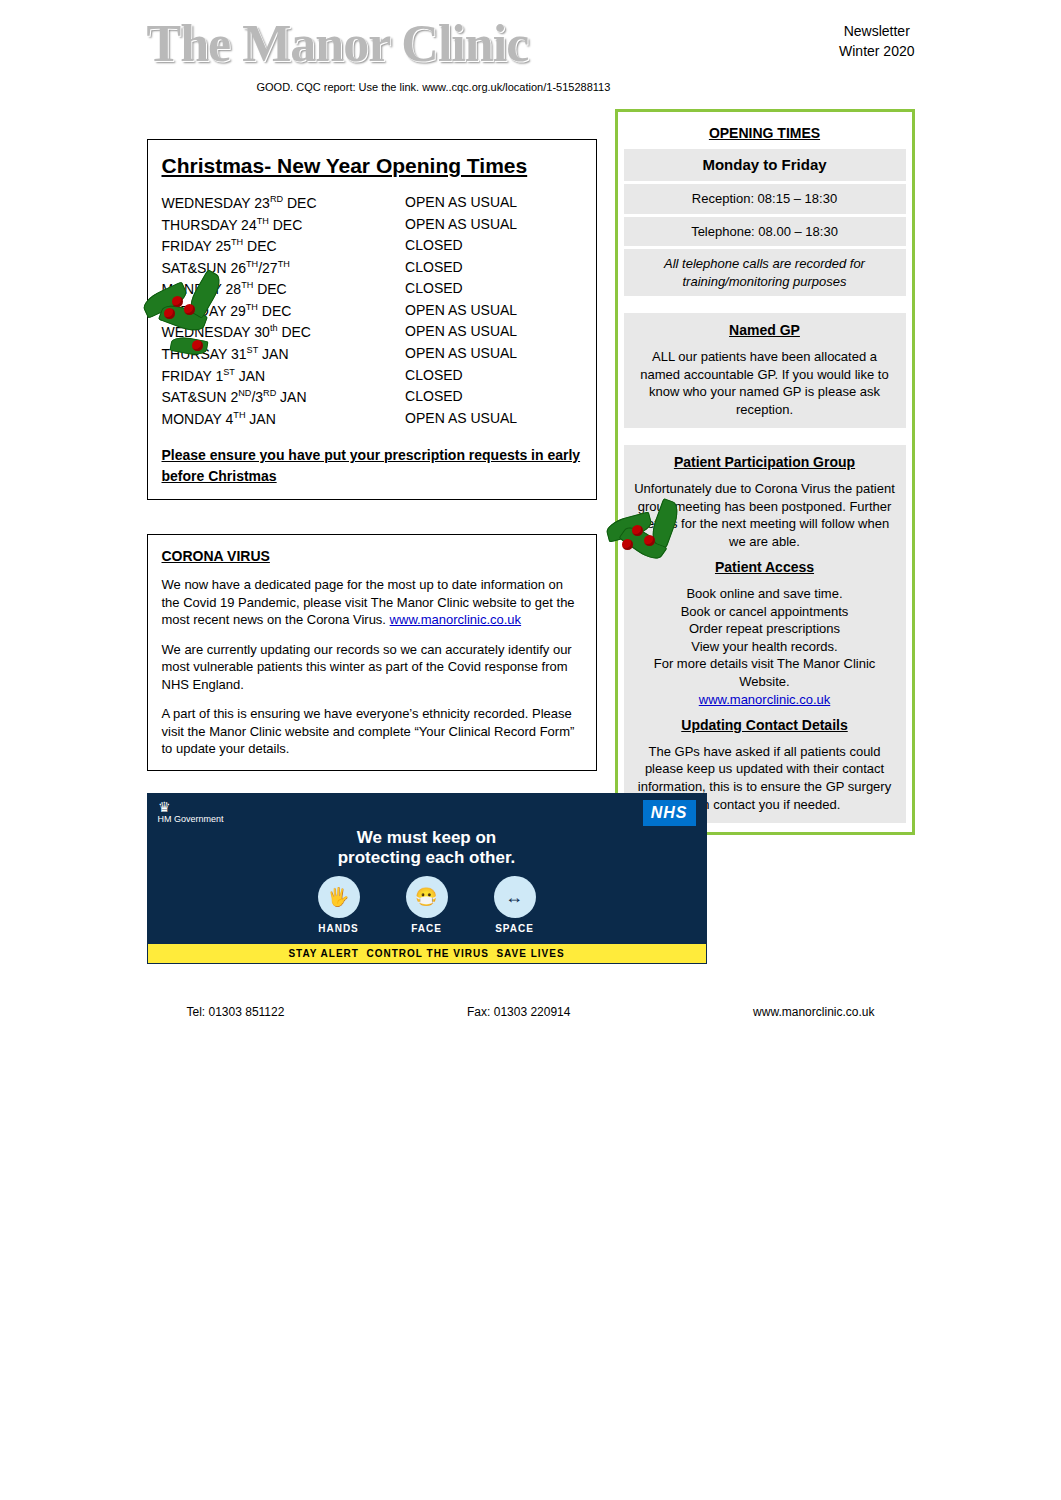The Manor Clinic
Newsletter
Winter 2020
GOOD. CQC report: Use the link. www..cqc.org.uk/location/1-515288113
Christmas- New Year Opening Times
| WEDNESDAY 23 RD DEC | OPEN AS USUAL |
| THURSDAY 24 TH DEC | OPEN AS USUAL |
| FRIDAY 25 TH DEC | CLOSED |
| SAT&SUN 26 TH /27 TH | CLOSED |
| MONDAY 28 TH DEC | CLOSED |
| TUESDAY 29 TH DEC | OPEN AS USUAL |
| WEDNESDAY 30 th DEC | OPEN AS USUAL |
| THURSAY 31 ST JAN | OPEN AS USUAL |
| FRIDAY 1 ST JAN | CLOSED |
| SAT&SUN 2 ND /3 RD JAN | CLOSED |
| MONDAY 4 TH JAN | OPEN AS USUAL |
Please ensure you have put your prescription requests in early before Christmas
CORONA VIRUS
We now have a dedicated page for the most up to date information on the Covid 19 Pandemic, please visit The Manor Clinic website to get the most recent news on the Corona Virus. www.manorclinic.co.uk
We are currently updating our records so we can accurately identify our most vulnerable patients this winter as part of the Covid response from NHS England.
A part of this is ensuring we have everyone’s ethnicity recorded. Please visit the Manor Clinic website and complete “Your Clinical Record Form” to update your details.
♛HM Government
NHS
We must keep on
protecting each other.
🖐
HANDS
😷
FACE
↔
SPACE
STAY ALERT CONTROL THE VIRUS SAVE LIVES
OPENING TIMES
Monday to Friday
Reception: 08:15 – 18:30
Telephone: 08.00 – 18:30
All telephone calls are recorded for training/monitoring purposes
Named GP
ALL our patients have been allocated a named accountable GP. If you would like to know who your named GP is please ask reception.
Patient Participation Group
Unfortunately due to Corona Virus the patient group meeting has been postponed. Further details for the next meeting will follow when we are able.
Patient Access
Book online and save time.
Book or cancel appointments
Order repeat prescriptions
View your health records.
For more details visit The Manor Clinic Website.
www.manorclinic.co.uk
Updating Contact Details
The GPs have asked if all patients could please keep us updated with their contact information, this is to ensure the GP surgery can contact you if needed.
Tel: 01303 851122 Fax: 01303 220914 www.manorclinic.co.uk